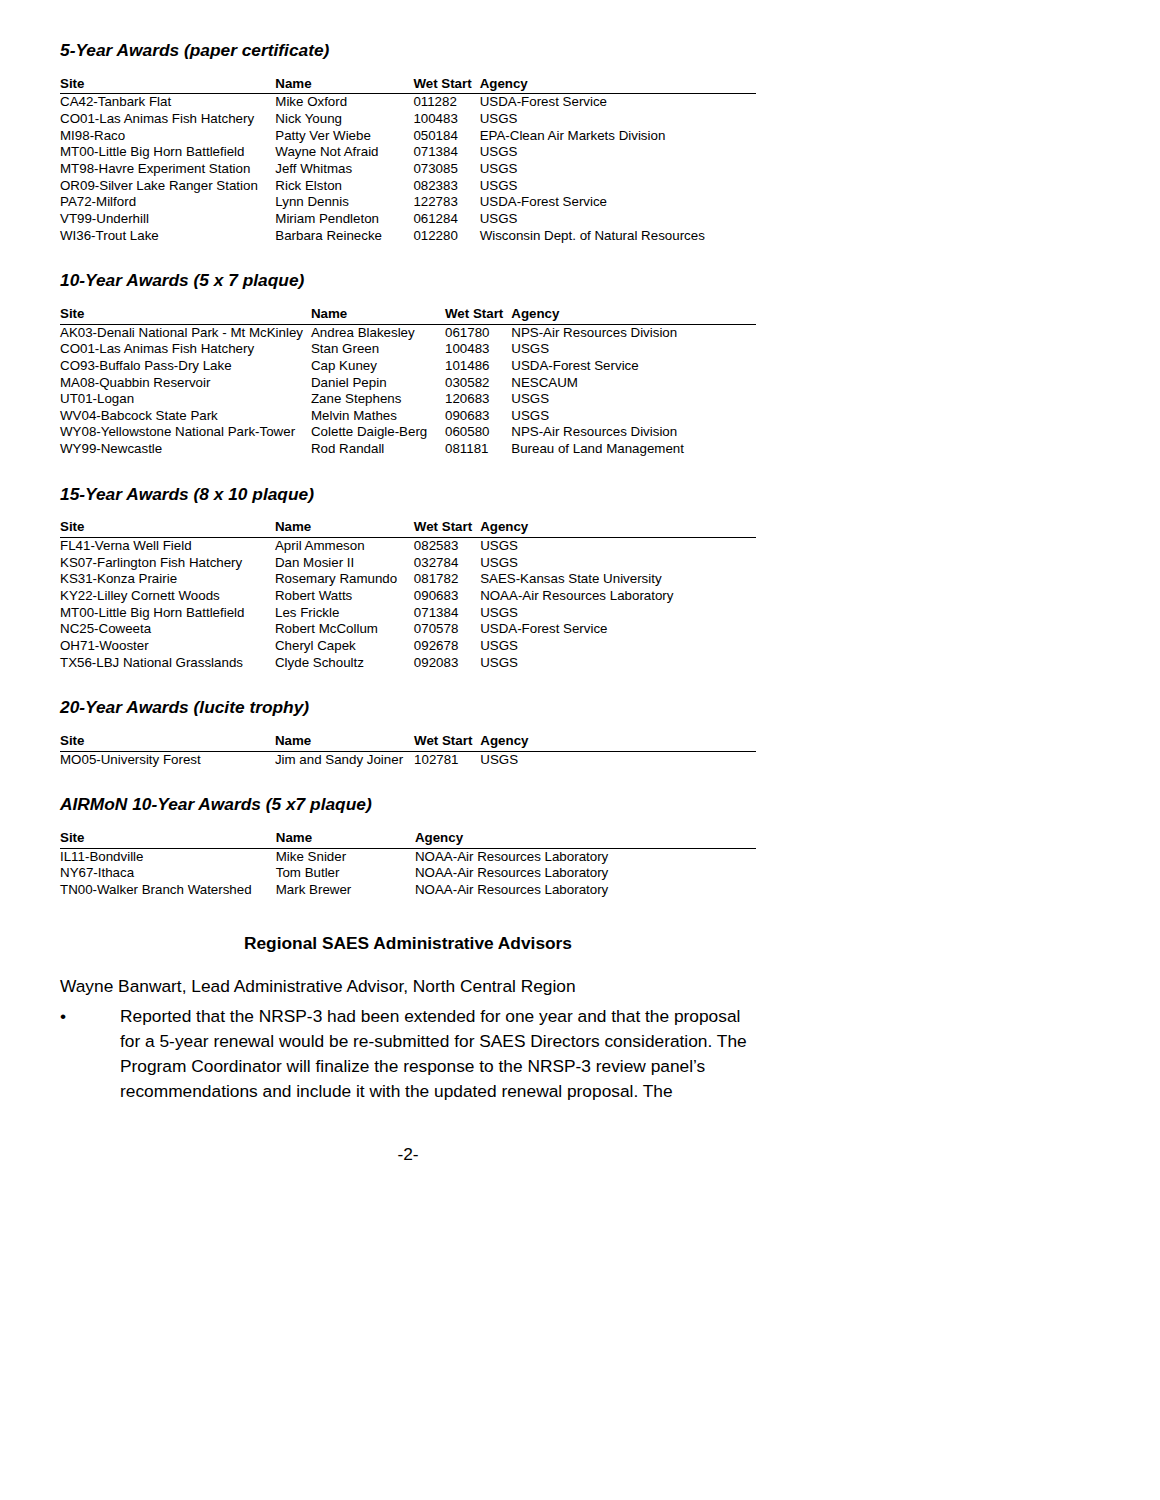5-Year Awards (paper certificate)
| Site | Name | Wet Start | Agency |
| --- | --- | --- | --- |
| CA42-Tanbark Flat | Mike Oxford | 011282 | USDA-Forest Service |
| CO01-Las Animas Fish Hatchery | Nick Young | 100483 | USGS |
| MI98-Raco | Patty Ver Wiebe | 050184 | EPA-Clean Air Markets Division |
| MT00-Little Big Horn Battlefield | Wayne Not Afraid | 071384 | USGS |
| MT98-Havre Experiment Station | Jeff Whitmas | 073085 | USGS |
| OR09-Silver Lake Ranger Station | Rick Elston | 082383 | USGS |
| PA72-Milford | Lynn Dennis | 122783 | USDA-Forest Service |
| VT99-Underhill | Miriam Pendleton | 061284 | USGS |
| WI36-Trout Lake | Barbara Reinecke | 012280 | Wisconsin Dept. of Natural Resources |
10-Year Awards (5 x 7 plaque)
| Site | Name | Wet Start | Agency |
| --- | --- | --- | --- |
| AK03-Denali National Park - Mt McKinley | Andrea Blakesley | 061780 | NPS-Air Resources Division |
| CO01-Las Animas Fish Hatchery | Stan Green | 100483 | USGS |
| CO93-Buffalo Pass-Dry Lake | Cap Kuney | 101486 | USDA-Forest Service |
| MA08-Quabbin Reservoir | Daniel Pepin | 030582 | NESCAUM |
| UT01-Logan | Zane Stephens | 120683 | USGS |
| WV04-Babcock State Park | Melvin Mathes | 090683 | USGS |
| WY08-Yellowstone National Park-Tower | Colette Daigle-Berg | 060580 | NPS-Air Resources Division |
| WY99-Newcastle | Rod Randall | 081181 | Bureau of Land Management |
15-Year Awards (8 x 10 plaque)
| Site | Name | Wet Start | Agency |
| --- | --- | --- | --- |
| FL41-Verna Well Field | April Ammeson | 082583 | USGS |
| KS07-Farlington Fish Hatchery | Dan Mosier II | 032784 | USGS |
| KS31-Konza Prairie | Rosemary Ramundo | 081782 | SAES-Kansas State University |
| KY22-Lilley Cornett Woods | Robert Watts | 090683 | NOAA-Air Resources Laboratory |
| MT00-Little Big Horn Battlefield | Les Frickle | 071384 | USGS |
| NC25-Coweeta | Robert McCollum | 070578 | USDA-Forest Service |
| OH71-Wooster | Cheryl Capek | 092678 | USGS |
| TX56-LBJ National Grasslands | Clyde Schoultz | 092083 | USGS |
20-Year Awards (lucite trophy)
| Site | Name | Wet Start | Agency |
| --- | --- | --- | --- |
| MO05-University Forest | Jim and Sandy Joiner | 102781 | USGS |
AIRMoN 10-Year Awards (5 x7 plaque)
| Site | Name | Agency |
| --- | --- | --- |
| IL11-Bondville | Mike Snider | NOAA-Air Resources Laboratory |
| NY67-Ithaca | Tom Butler | NOAA-Air Resources Laboratory |
| TN00-Walker Branch Watershed | Mark Brewer | NOAA-Air Resources Laboratory |
Regional SAES Administrative Advisors
Wayne Banwart, Lead Administrative Advisor, North Central Region
Reported that the NRSP-3 had been extended for one year and that the proposal for a 5-year renewal would be re-submitted for SAES Directors consideration. The Program Coordinator will finalize the response to the NRSP-3 review panel’s recommendations and include it with the updated renewal proposal. The
-2-